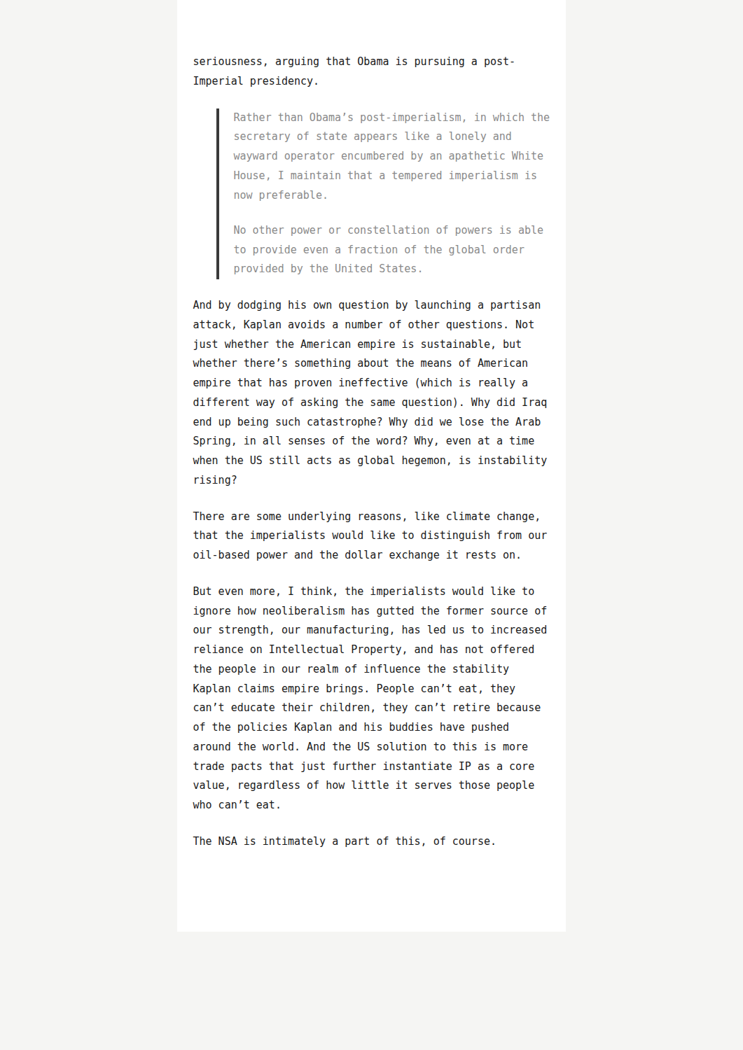seriousness, arguing that Obama is pursuing a post-Imperial presidency.
Rather than Obama’s post-imperialism, in which the secretary of state appears like a lonely and wayward operator encumbered by an apathetic White House, I maintain that a tempered imperialism is now preferable.
No other power or constellation of powers is able to provide even a fraction of the global order provided by the United States.
And by dodging his own question by launching a partisan attack, Kaplan avoids a number of other questions. Not just whether the American empire is sustainable, but whether there’s something about the means of American empire that has proven ineffective (which is really a different way of asking the same question). Why did Iraq end up being such catastrophe? Why did we lose the Arab Spring, in all senses of the word? Why, even at a time when the US still acts as global hegemon, is instability rising?
There are some underlying reasons, like climate change, that the imperialists would like to distinguish from our oil-based power and the dollar exchange it rests on.
But even more, I think, the imperialists would like to ignore how neoliberalism has gutted the former source of our strength, our manufacturing, has led us to increased reliance on Intellectual Property, and has not offered the people in our realm of influence the stability Kaplan claims empire brings. People can’t eat, they can’t educate their children, they can’t retire because of the policies Kaplan and his buddies have pushed around the world. And the US solution to this is more trade pacts that just further instantiate IP as a core value, regardless of how little it serves those people who can’t eat.
The NSA is intimately a part of this, of course.